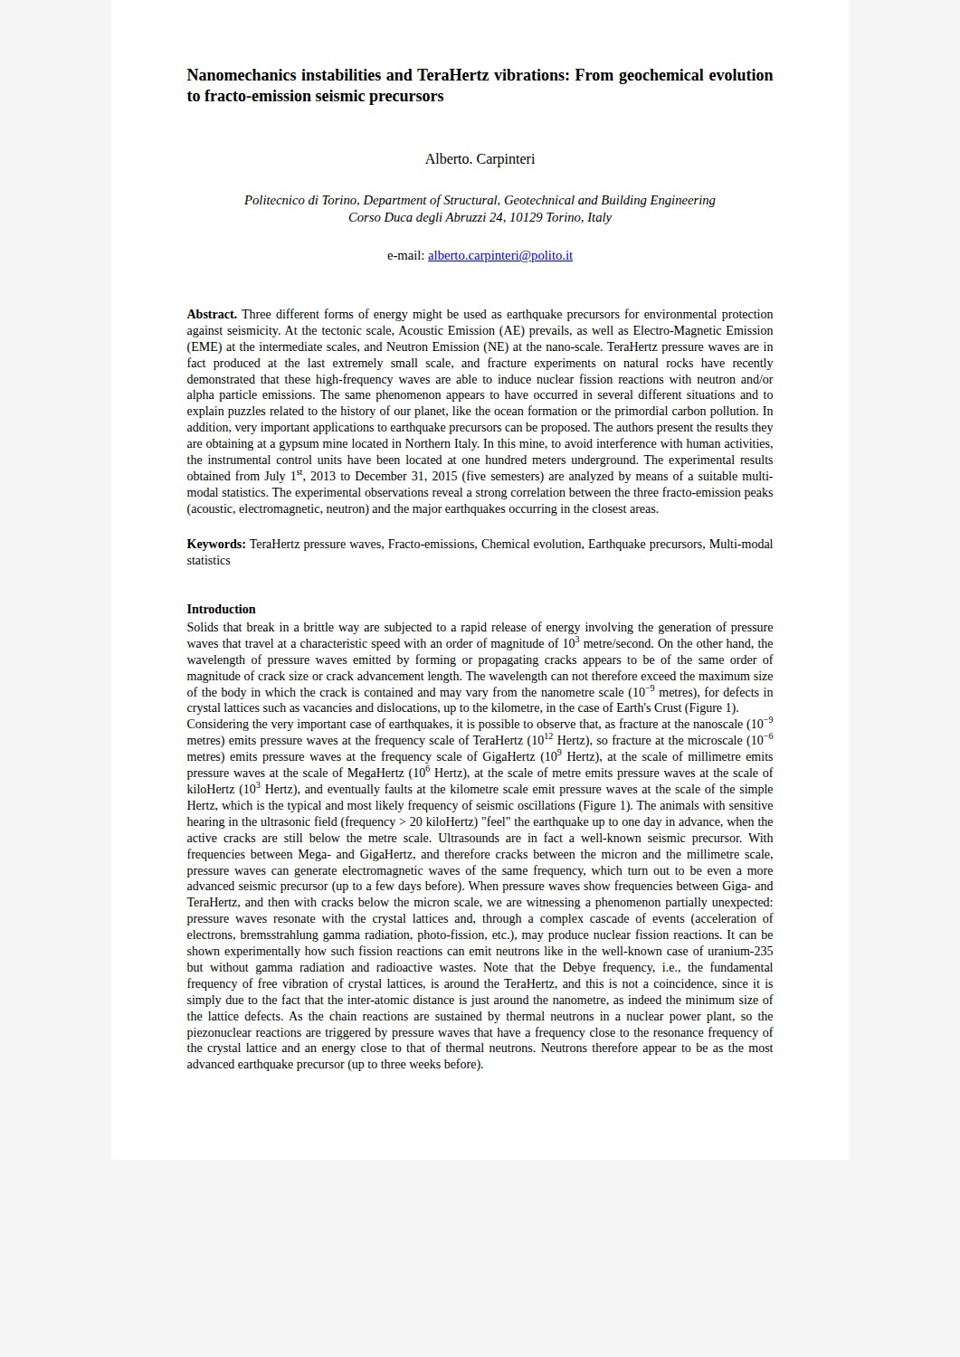Nanomechanics instabilities and TeraHertz vibrations: From geochemical evolution to fracto-emission seismic precursors
Alberto. Carpinteri
Politecnico di Torino, Department of Structural, Geotechnical and Building Engineering
Corso Duca degli Abruzzi 24, 10129 Torino, Italy
e-mail: alberto.carpinteri@polito.it
Abstract. Three different forms of energy might be used as earthquake precursors for environmental protection against seismicity. At the tectonic scale, Acoustic Emission (AE) prevails, as well as Electro-Magnetic Emission (EME) at the intermediate scales, and Neutron Emission (NE) at the nano-scale. TeraHertz pressure waves are in fact produced at the last extremely small scale, and fracture experiments on natural rocks have recently demonstrated that these high-frequency waves are able to induce nuclear fission reactions with neutron and/or alpha particle emissions. The same phenomenon appears to have occurred in several different situations and to explain puzzles related to the history of our planet, like the ocean formation or the primordial carbon pollution. In addition, very important applications to earthquake precursors can be proposed. The authors present the results they are obtaining at a gypsum mine located in Northern Italy. In this mine, to avoid interference with human activities, the instrumental control units have been located at one hundred meters underground. The experimental results obtained from July 1st, 2013 to December 31, 2015 (five semesters) are analyzed by means of a suitable multi-modal statistics. The experimental observations reveal a strong correlation between the three fracto-emission peaks (acoustic, electromagnetic, neutron) and the major earthquakes occurring in the closest areas.
Keywords: TeraHertz pressure waves, Fracto-emissions, Chemical evolution, Earthquake precursors, Multi-modal statistics
Introduction
Solids that break in a brittle way are subjected to a rapid release of energy involving the generation of pressure waves that travel at a characteristic speed with an order of magnitude of 103 metre/second. On the other hand, the wavelength of pressure waves emitted by forming or propagating cracks appears to be of the same order of magnitude of crack size or crack advancement length. The wavelength can not therefore exceed the maximum size of the body in which the crack is contained and may vary from the nanometre scale (10−9 metres), for defects in crystal lattices such as vacancies and dislocations, up to the kilometre, in the case of Earth's Crust (Figure 1).
Considering the very important case of earthquakes, it is possible to observe that, as fracture at the nanoscale (10−9 metres) emits pressure waves at the frequency scale of TeraHertz (1012 Hertz), so fracture at the microscale (10−6 metres) emits pressure waves at the frequency scale of GigaHertz (109 Hertz), at the scale of millimetre emits pressure waves at the scale of MegaHertz (106 Hertz), at the scale of metre emits pressure waves at the scale of kiloHertz (103 Hertz), and eventually faults at the kilometre scale emit pressure waves at the scale of the simple Hertz, which is the typical and most likely frequency of seismic oscillations (Figure 1). The animals with sensitive hearing in the ultrasonic field (frequency > 20 kiloHertz) "feel" the earthquake up to one day in advance, when the active cracks are still below the metre scale. Ultrasounds are in fact a well-known seismic precursor. With frequencies between Mega- and GigaHertz, and therefore cracks between the micron and the millimetre scale, pressure waves can generate electromagnetic waves of the same frequency, which turn out to be even a more advanced seismic precursor (up to a few days before). When pressure waves show frequencies between Giga- and TeraHertz, and then with cracks below the micron scale, we are witnessing a phenomenon partially unexpected: pressure waves resonate with the crystal lattices and, through a complex cascade of events (acceleration of electrons, bremsstrahlung gamma radiation, photo-fission, etc.), may produce nuclear fission reactions. It can be shown experimentally how such fission reactions can emit neutrons like in the well-known case of uranium-235 but without gamma radiation and radioactive wastes. Note that the Debye frequency, i.e., the fundamental frequency of free vibration of crystal lattices, is around the TeraHertz, and this is not a coincidence, since it is simply due to the fact that the inter-atomic distance is just around the nanometre, as indeed the minimum size of the lattice defects. As the chain reactions are sustained by thermal neutrons in a nuclear power plant, so the piezonuclear reactions are triggered by pressure waves that have a frequency close to the resonance frequency of the crystal lattice and an energy close to that of thermal neutrons. Neutrons therefore appear to be as the most advanced earthquake precursor (up to three weeks before).